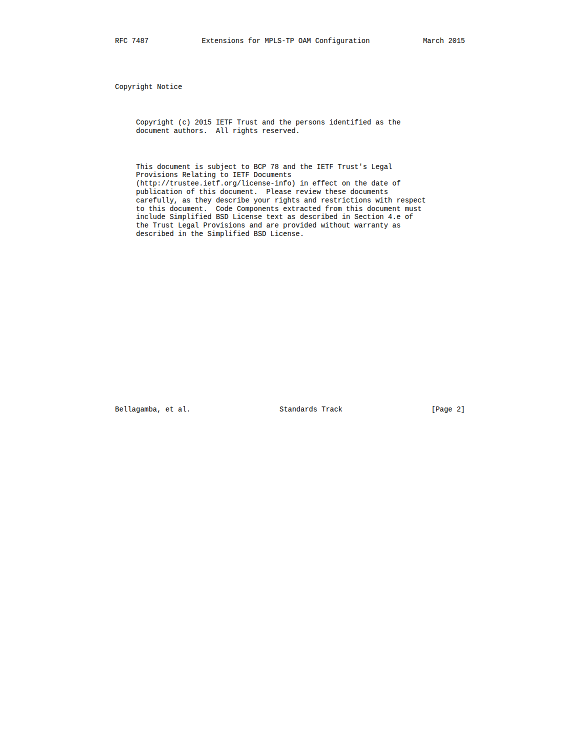RFC 7487 Extensions for MPLS-TP OAM Configuration March 2015
Copyright Notice
Copyright (c) 2015 IETF Trust and the persons identified as the document authors. All rights reserved.
This document is subject to BCP 78 and the IETF Trust's Legal Provisions Relating to IETF Documents (http://trustee.ietf.org/license-info) in effect on the date of publication of this document. Please review these documents carefully, as they describe your rights and restrictions with respect to this document. Code Components extracted from this document must include Simplified BSD License text as described in Section 4.e of the Trust Legal Provisions and are provided without warranty as described in the Simplified BSD License.
Bellagamba, et al. Standards Track [Page 2]